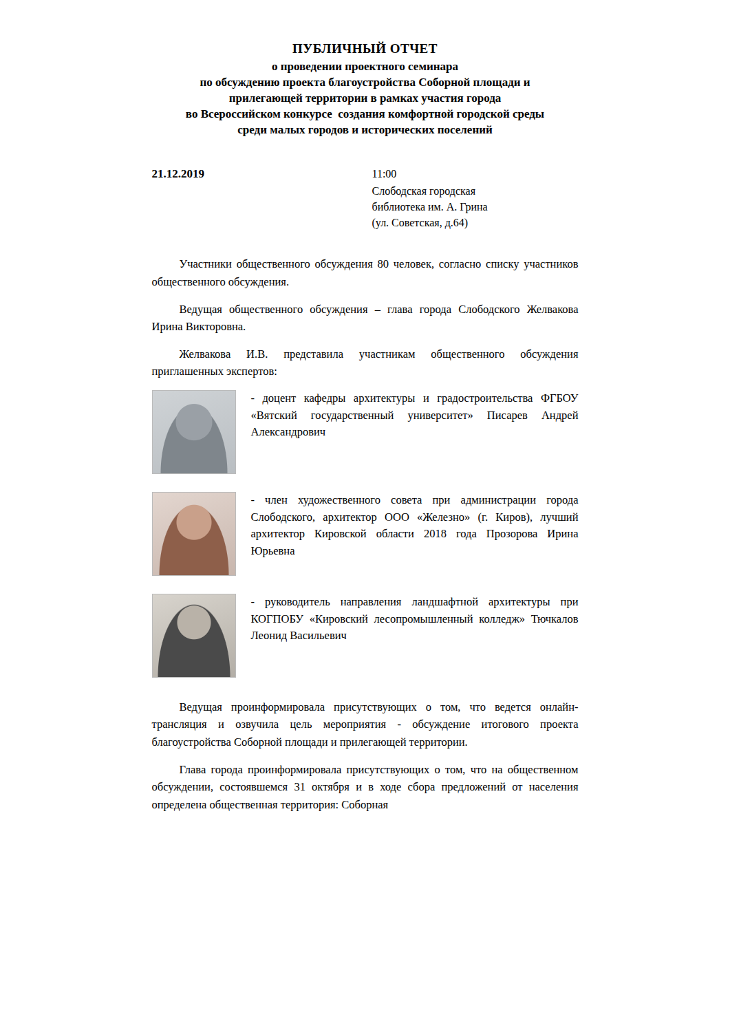ПУБЛИЧНЫЙ ОТЧЕТ
о проведении проектного семинара
по обсуждению проекта благоустройства Соборной площади и
прилегающей территории в рамках участия города
во Всероссийском конкурсе создания комфортной городской среды
среди малых городов и исторических поселений
21.12.2019
11:00 Слободская городская
библиотека им. А. Грина
(ул. Советская, д.64)
Участники общественного обсуждения 80 человек, согласно списку участников общественного обсуждения.
Ведущая общественного обсуждения – глава города Слободского Желвакова Ирина Викторовна.
Желвакова И.В. представила участникам общественного обсуждения приглашенных экспертов:
- доцент кафедры архитектуры и градостроительства ФГБОУ «Вятский государственный университет» Писарев Андрей Александрович
- член художественного совета при администрации города Слободского, архитектор ООО «Железно» (г. Киров), лучший архитектор Кировской области 2018 года Прозорова Ирина Юрьевна
- руководитель направления ландшафтной архитектуры при КОГПОБУ «Кировский лесопромышленный колледж» Тючкалов Леонид Васильевич
Ведущая проинформировала присутствующих о том, что ведется онлайн-трансляция и озвучила цель мероприятия - обсуждение итогового проекта благоустройства Соборной площади и прилегающей территории.
Глава города проинформировала присутствующих о том, что на общественном обсуждении, состоявшемся 31 октября и в ходе сбора предложений от населения определена общественная территория: Соборная